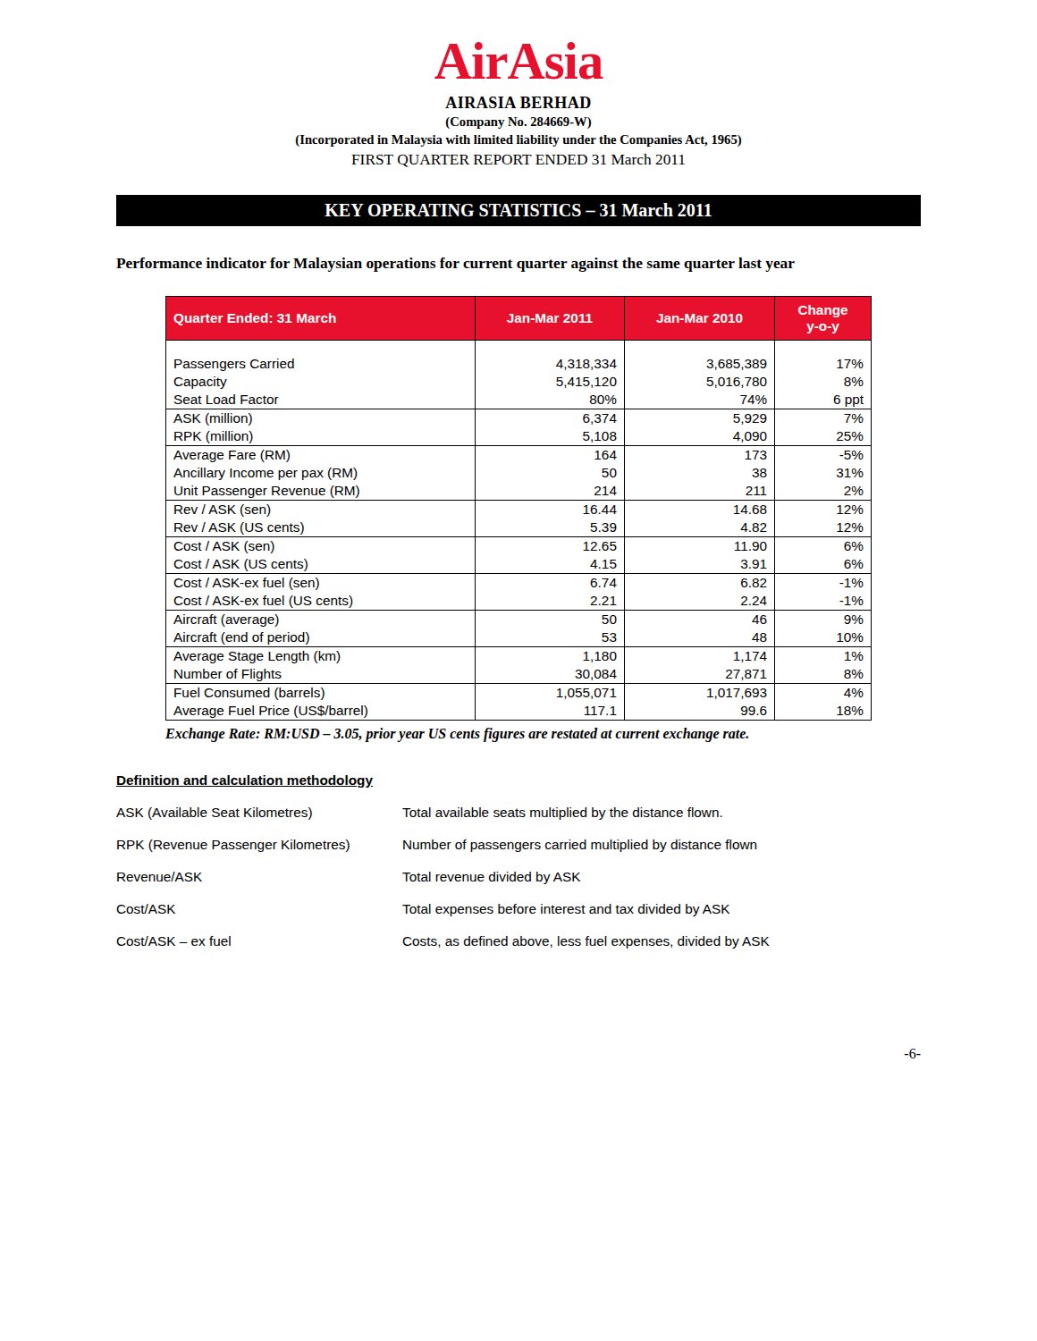AirAsia
AIRASIA BERHAD
(Company No. 284669-W)
(Incorporated in Malaysia with limited liability under the Companies Act, 1965)
FIRST QUARTER REPORT ENDED 31 March 2011
KEY OPERATING STATISTICS – 31 March 2011
Performance indicator for Malaysian operations for current quarter against the same quarter last year
| Quarter Ended: 31 March | Jan-Mar 2011 | Jan-Mar 2010 | Change y-o-y |
| --- | --- | --- | --- |
| Passengers Carried | 4,318,334 | 3,685,389 | 17% |
| Capacity | 5,415,120 | 5,016,780 | 8% |
| Seat Load Factor | 80% | 74% | 6 ppt |
| ASK (million) | 6,374 | 5,929 | 7% |
| RPK (million) | 5,108 | 4,090 | 25% |
| Average Fare (RM) | 164 | 173 | -5% |
| Ancillary Income per pax (RM) | 50 | 38 | 31% |
| Unit Passenger Revenue (RM) | 214 | 211 | 2% |
| Rev / ASK (sen) | 16.44 | 14.68 | 12% |
| Rev / ASK (US cents) | 5.39 | 4.82 | 12% |
| Cost / ASK (sen) | 12.65 | 11.90 | 6% |
| Cost / ASK (US cents) | 4.15 | 3.91 | 6% |
| Cost / ASK-ex fuel (sen) | 6.74 | 6.82 | -1% |
| Cost / ASK-ex fuel (US cents) | 2.21 | 2.24 | -1% |
| Aircraft (average) | 50 | 46 | 9% |
| Aircraft (end of period) | 53 | 48 | 10% |
| Average Stage Length (km) | 1,180 | 1,174 | 1% |
| Number of Flights | 30,084 | 27,871 | 8% |
| Fuel Consumed (barrels) | 1,055,071 | 1,017,693 | 4% |
| Average Fuel Price (US$/barrel) | 117.1 | 99.6 | 18% |
Exchange Rate: RM:USD – 3.05, prior year US cents figures are restated at current exchange rate.
Definition and calculation methodology
| ASK (Available Seat Kilometres) | Total available seats multiplied by the distance flown. |
| RPK (Revenue Passenger Kilometres) | Number of passengers carried multiplied by distance flown |
| Revenue/ASK | Total revenue divided by ASK |
| Cost/ASK | Total expenses before interest and tax divided by ASK |
| Cost/ASK – ex fuel | Costs, as defined above, less fuel expenses, divided by ASK |
-6-